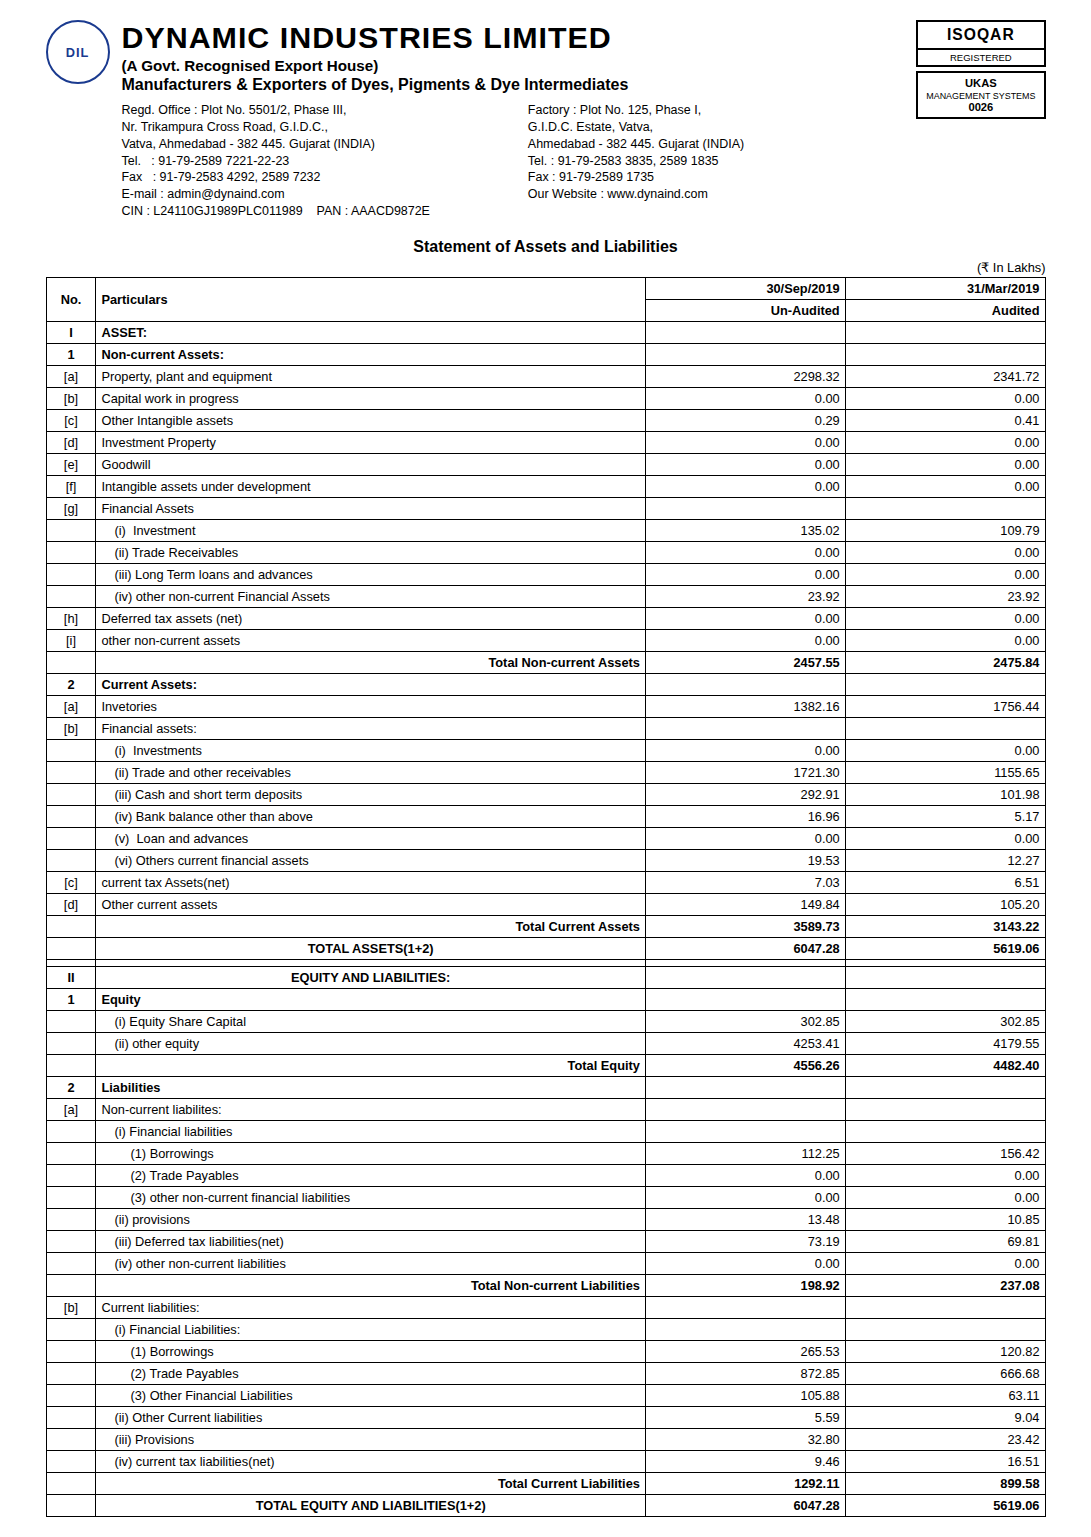DIL
DYNAMIC INDUSTRIES LIMITED
(A Govt. Recognised Export House)
Manufacturers & Exporters of Dyes, Pigments & Dye Intermediates
Regd. Office : Plot No. 5501/2, Phase III,
Nr. Trikampura Cross Road, G.I.D.C.,
Vatva, Ahmedabad - 382 445. Gujarat (INDIA)
Tel. : 91-79-2589 7221-22-23
Fax : 91-79-2583 4292, 2589 7232
E-mail : admin@dynaind.com
CIN : L24110GJ1989PLC011989 PAN : AAACD9872E
Factory : Plot No. 125, Phase I,
G.I.D.C. Estate, Vatva,
Ahmedabad - 382 445. Gujarat (INDIA)
Tel. : 91-79-2583 3835, 2589 1835
Fax : 91-79-2589 1735
Our Website : www.dynaind.com
ISOQAR
REGISTERED
UKAS
MANAGEMENT SYSTEMS
0026
Statement of Assets and Liabilities
(₹ In Lakhs)
| No. | Particulars | 30/Sep/2019 | 31/Mar/2019 |
| --- | --- | --- | --- |
| Un-Audited | Audited |
| I | ASSET: | | |
| 1 | Non-current Assets: | | |
| [a] | Property, plant and equipment | 2298.32 | 2341.72 |
| [b] | Capital work in progress | 0.00 | 0.00 |
| [c] | Other Intangible assets | 0.29 | 0.41 |
| [d] | Investment Property | 0.00 | 0.00 |
| [e] | Goodwill | 0.00 | 0.00 |
| [f] | Intangible assets under development | 0.00 | 0.00 |
| [g] | Financial Assets | | |
| | (i) Investment | 135.02 | 109.79 |
| | (ii) Trade Receivables | 0.00 | 0.00 |
| | (iii) Long Term loans and advances | 0.00 | 0.00 |
| | (iv) other non-current Financial Assets | 23.92 | 23.92 |
| [h] | Deferred tax assets (net) | 0.00 | 0.00 |
| [i] | other non-current assets | 0.00 | 0.00 |
| | Total Non-current Assets | 2457.55 | 2475.84 |
| 2 | Current Assets: | | |
| [a] | Invetories | 1382.16 | 1756.44 |
| [b] | Financial assets: | | |
| | (i) Investments | 0.00 | 0.00 |
| | (ii) Trade and other receivables | 1721.30 | 1155.65 |
| | (iii) Cash and short term deposits | 292.91 | 101.98 |
| | (iv) Bank balance other than above | 16.96 | 5.17 |
| | (v) Loan and advances | 0.00 | 0.00 |
| | (vi) Others current financial assets | 19.53 | 12.27 |
| [c] | current tax Assets(net) | 7.03 | 6.51 |
| [d] | Other current assets | 149.84 | 105.20 |
| | Total Current Assets | 3589.73 | 3143.22 |
| | TOTAL ASSETS(1+2) | 6047.28 | 5619.06 |
| II | EQUITY AND LIABILITIES: | | |
| 1 | Equity | | |
| | (i) Equity Share Capital | 302.85 | 302.85 |
| | (ii) other equity | 4253.41 | 4179.55 |
| | Total Equity | 4556.26 | 4482.40 |
| 2 | Liabilities | | |
| [a] | Non-current liabilites: | | |
| | (i) Financial liabilities | | |
| | (1) Borrowings | 112.25 | 156.42 |
| | (2) Trade Payables | 0.00 | 0.00 |
| | (3) other non-current financial liabilities | 0.00 | 0.00 |
| | (ii) provisions | 13.48 | 10.85 |
| | (iii) Deferred tax liabilities(net) | 73.19 | 69.81 |
| | (iv) other non-current liabilities | 0.00 | 0.00 |
| | Total Non-current Liabilities | 198.92 | 237.08 |
| [b] | Current liabilities: | | |
| | (i) Financial Liabilities: | | |
| | (1) Borrowings | 265.53 | 120.82 |
| | (2) Trade Payables | 872.85 | 666.68 |
| | (3) Other Financial Liabilities | 105.88 | 63.11 |
| | (ii) Other Current liabilities | 5.59 | 9.04 |
| | (iii) Provisions | 32.80 | 23.42 |
| | (iv) current tax liabilities(net) | 9.46 | 16.51 |
| | Total Current Liabilities | 1292.11 | 899.58 |
| | TOTAL EQUITY AND LIABILITIES(1+2) | 6047.28 | 5619.06 |